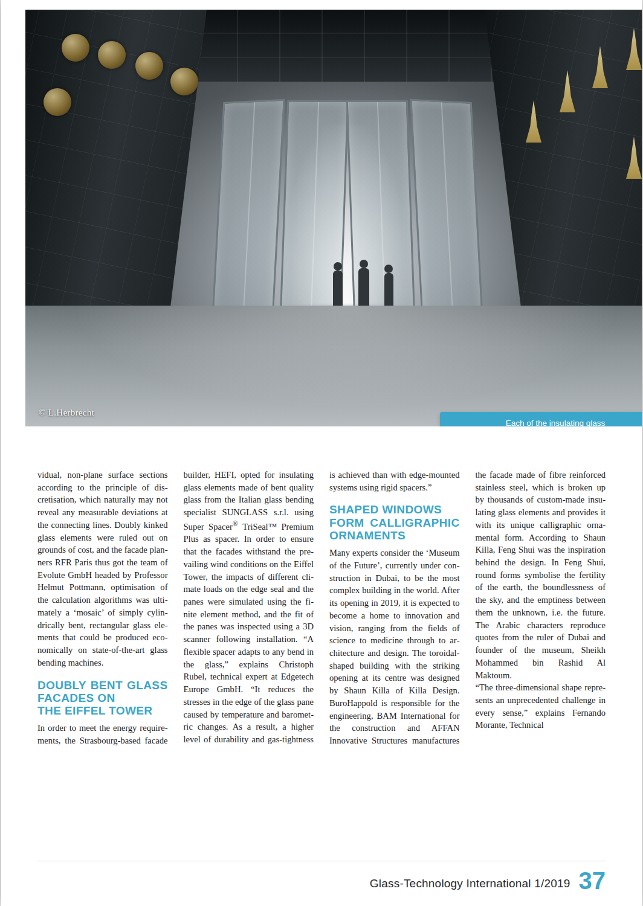© L.Herbrecht
Each of the insulating glass
elements weighs 950 kilograms.
vidual, non-plane surface sections according to the principle of discretisation, which naturally may not reveal any measurable deviations at the connecting lines. Doubly kinked glass elements were ruled out on grounds of cost, and the facade planners RFR Paris thus got the team of Evolute GmbH headed by Professor Helmut Pottmann, optimisation of the calculation algorithms was ultimately a ‘mosaic’ of simply cylindrically bent, rectangular glass elements that could be produced economically on state-of-the-art glass bending machines.
Doubly bent glass facades on
the Eiffel Tower
In order to meet the energy requirements, the Strasbourg-based facade builder, HEFI, opted for insulating glass elements made of bent quality glass from the Italian glass bending specialist SUNGLASS s.r.l. using Super Spacer® TriSeal™ Premium Plus as spacer. In order to ensure that the facades withstand the prevailing wind conditions on the Eiffel Tower, the impacts of different climate loads on the edge seal and the panes were simulated using the finite element method, and the fit of the panes was inspected using a 3D scanner following installation. “A flexible spacer adapts to any bend in the glass,” explains Christoph Rubel, technical expert at Edgetech Europe GmbH. “It reduces the stresses in the edge of the glass pane caused by temperature and barometric changes. As a result, a higher level of durability and gas-tightness is achieved than with edge-mounted systems using rigid spacers.”
Shaped windows
form calligraphic ornaments
Many experts consider the ‘Museum of the Future’, currently under construction in Dubai, to be the most complex building in the world. After its opening in 2019, it is expected to become a home to innovation and vision, ranging from the fields of science to medicine through to architecture and design. The toroidal-shaped building with the striking opening at its centre was designed by Shaun Killa of Killa Design. BuroHappold is responsible for the engineering, BAM International for the construction and AFFAN Innovative Structures manufactures the facade made of fibre reinforced stainless steel, which is broken up by thousands of custom-made insulating glass elements and provides it with its unique calligraphic ornamental form. According to Shaun Killa, Feng Shui was the inspiration behind the design. In Feng Shui, round forms symbolise the fertility of the earth, the boundlessness of the sky, and the emptiness between them the unknown, i.e. the future. The Arabic characters reproduce quotes from the ruler of Dubai and founder of the museum, Sheikh Mohammed bin Rashid Al Maktoum.
“The three-dimensional shape represents an unprecedented challenge in every sense,” explains Fernando Morante, Technical
Glass-Technology International 1/2019 37